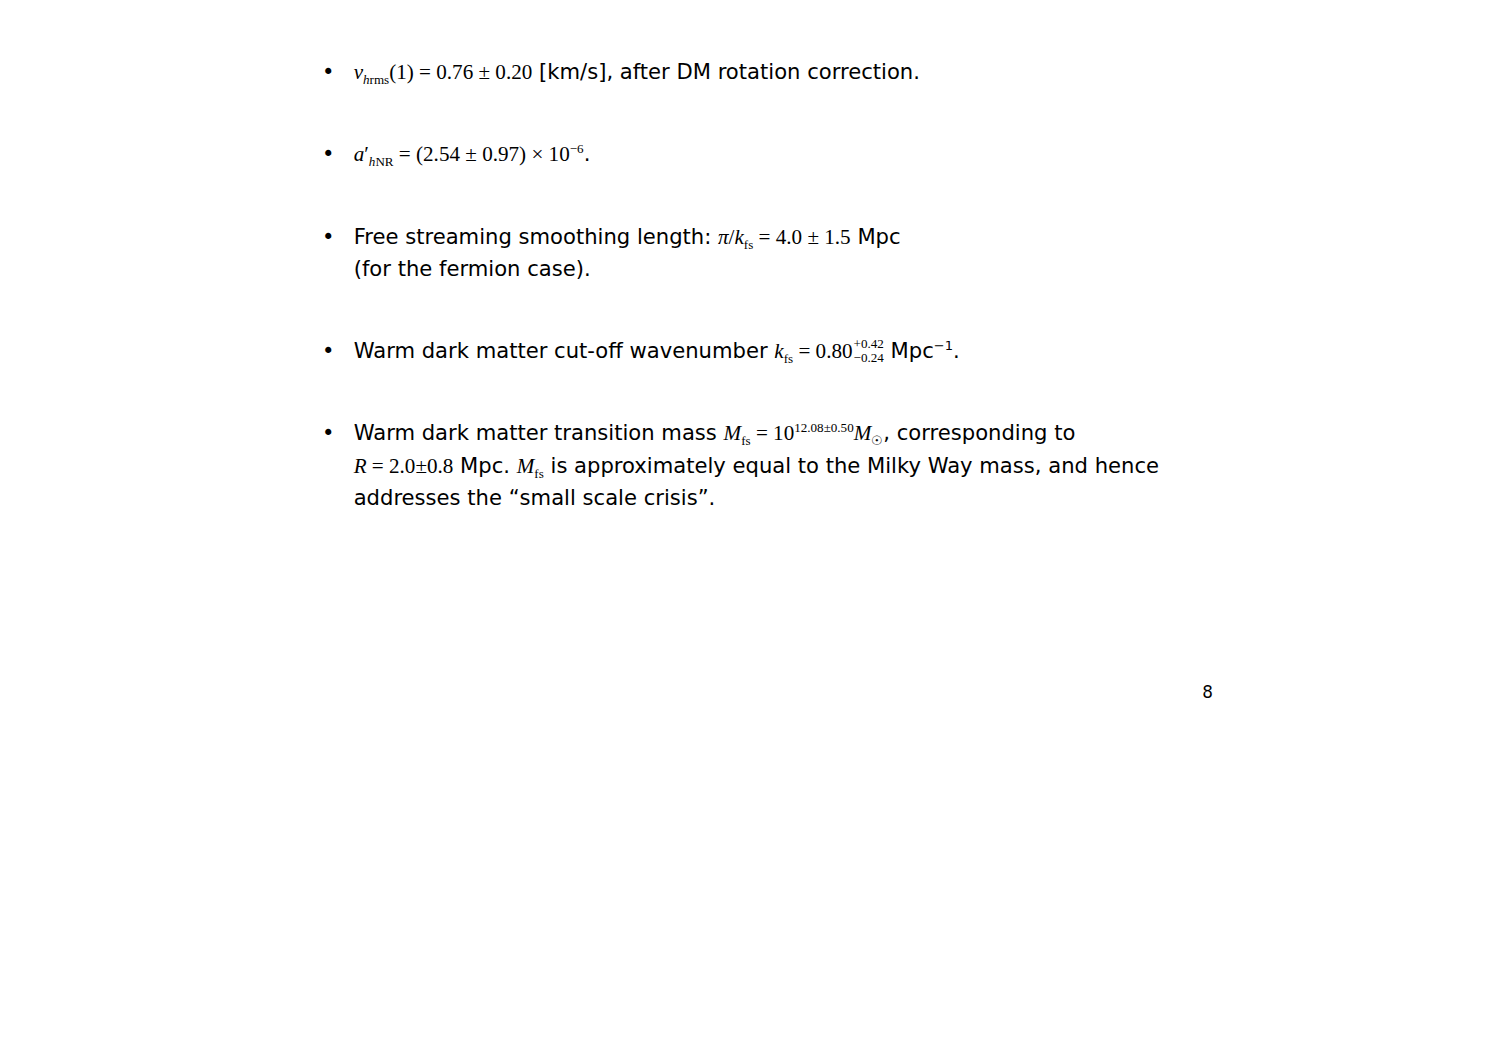vhrms(1) = 0.76 ± 0.20 [km/s], after DM rotation correction.
a′hNR = (2.54 ± 0.97) × 10−6.
Free streaming smoothing length: π/kfs = 4.0 ± 1.5 Mpc
(for the fermion case).
Warm dark matter cut-off wavenumber kfs = 0.80+0.42−0.24 Mpc−1.
Warm dark matter transition mass Mfs = 1012.08±0.50M☉, corresponding to R = 2.0±0.8 Mpc. Mfs is approximately equal to the Milky Way mass, and hence addresses the “small scale crisis”.
8